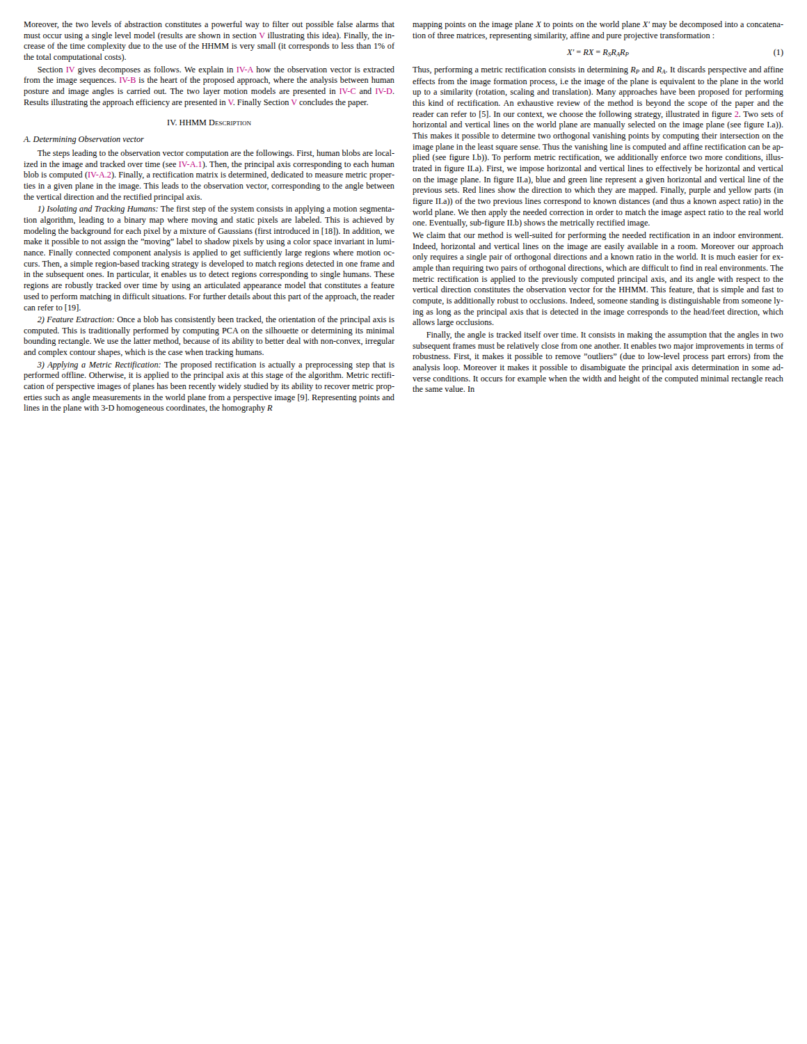Moreover, the two levels of abstraction constitutes a powerful way to filter out possible false alarms that must occur using a single level model (results are shown in section V illustrating this idea). Finally, the increase of the time complexity due to the use of the HHMM is very small (it corresponds to less than 1% of the total computational costs).
Section IV gives decomposes as follows. We explain in IV-A how the observation vector is extracted from the image sequences. IV-B is the heart of the proposed approach, where the analysis between human posture and image angles is carried out. The two layer motion models are presented in IV-C and IV-D. Results illustrating the approach efficiency are presented in V. Finally Section V concludes the paper.
IV. HHMM Description
A. Determining Observation vector
The steps leading to the observation vector computation are the followings. First, human blobs are localized in the image and tracked over time (see IV-A.1). Then, the principal axis corresponding to each human blob is computed (IV-A.2). Finally, a rectification matrix is determined, dedicated to measure metric properties in a given plane in the image. This leads to the observation vector, corresponding to the angle between the vertical direction and the rectified principal axis.
1) Isolating and Tracking Humans: The first step of the system consists in applying a motion segmentation algorithm, leading to a binary map where moving and static pixels are labeled. This is achieved by modeling the background for each pixel by a mixture of Gaussians (first introduced in [18]). In addition, we make it possible to not assign the ”moving” label to shadow pixels by using a color space invariant in luminance. Finally connected component analysis is applied to get sufficiently large regions where motion occurs. Then, a simple region-based tracking strategy is developed to match regions detected in one frame and in the subsequent ones. In particular, it enables us to detect regions corresponding to single humans. These regions are robustly tracked over time by using an articulated appearance model that constitutes a feature used to perform matching in difficult situations. For further details about this part of the approach, the reader can refer to [19].
2) Feature Extraction: Once a blob has consistently been tracked, the orientation of the principal axis is computed. This is traditionally performed by computing PCA on the silhouette or determining its minimal bounding rectangle. We use the latter method, because of its ability to better deal with non-convex, irregular and complex contour shapes, which is the case when tracking humans.
3) Applying a Metric Rectification: The proposed rectification is actually a preprocessing step that is performed offline. Otherwise, it is applied to the principal axis at this stage of the algorithm. Metric rectification of perspective images of planes has been recently widely studied by its ability to recover metric properties such as angle measurements in the world plane from a perspective image [9]. Representing points and lines in the plane with 3-D homogeneous coordinates, the homography R
mapping points on the image plane X to points on the world plane X′ may be decomposed into a concatenation of three matrices, representing similarity, affine and pure projective transformation :
X′ = RX = RSRARP (1)
Thus, performing a metric rectification consists in determining RP and RA. It discards perspective and affine effects from the image formation process, i.e the image of the plane is equivalent to the plane in the world up to a similarity (rotation, scaling and translation). Many approaches have been proposed for performing this kind of rectification. An exhaustive review of the method is beyond the scope of the paper and the reader can refer to [5]. In our context, we choose the following strategy, illustrated in figure 2. Two sets of horizontal and vertical lines on the world plane are manually selected on the image plane (see figure I.a)). This makes it possible to determine two orthogonal vanishing points by computing their intersection on the image plane in the least square sense. Thus the vanishing line is computed and affine rectification can be applied (see figure I.b)). To perform metric rectification, we additionally enforce two more conditions, illustrated in figure II.a). First, we impose horizontal and vertical lines to effectively be horizontal and vertical on the image plane. In figure II.a), blue and green line represent a given horizontal and vertical line of the previous sets. Red lines show the direction to which they are mapped. Finally, purple and yellow parts (in figure II.a)) of the two previous lines correspond to known distances (and thus a known aspect ratio) in the world plane. We then apply the needed correction in order to match the image aspect ratio to the real world one. Eventually, sub-figure II.b) shows the metrically rectified image.
We claim that our method is well-suited for performing the needed rectification in an indoor environment. Indeed, horizontal and vertical lines on the image are easily available in a room. Moreover our approach only requires a single pair of orthogonal directions and a known ratio in the world. It is much easier for example than requiring two pairs of orthogonal directions, which are difficult to find in real environments. The metric rectification is applied to the previously computed principal axis, and its angle with respect to the vertical direction constitutes the observation vector for the HHMM. This feature, that is simple and fast to compute, is additionally robust to occlusions. Indeed, someone standing is distinguishable from someone lying as long as the principal axis that is detected in the image corresponds to the head/feet direction, which allows large occlusions.
Finally, the angle is tracked itself over time. It consists in making the assumption that the angles in two subsequent frames must be relatively close from one another. It enables two major improvements in terms of robustness. First, it makes it possible to remove ”outliers” (due to low-level process part errors) from the analysis loop. Moreover it makes it possible to disambiguate the principal axis determination in some adverse conditions. It occurs for example when the width and height of the computed minimal rectangle reach the same value. In